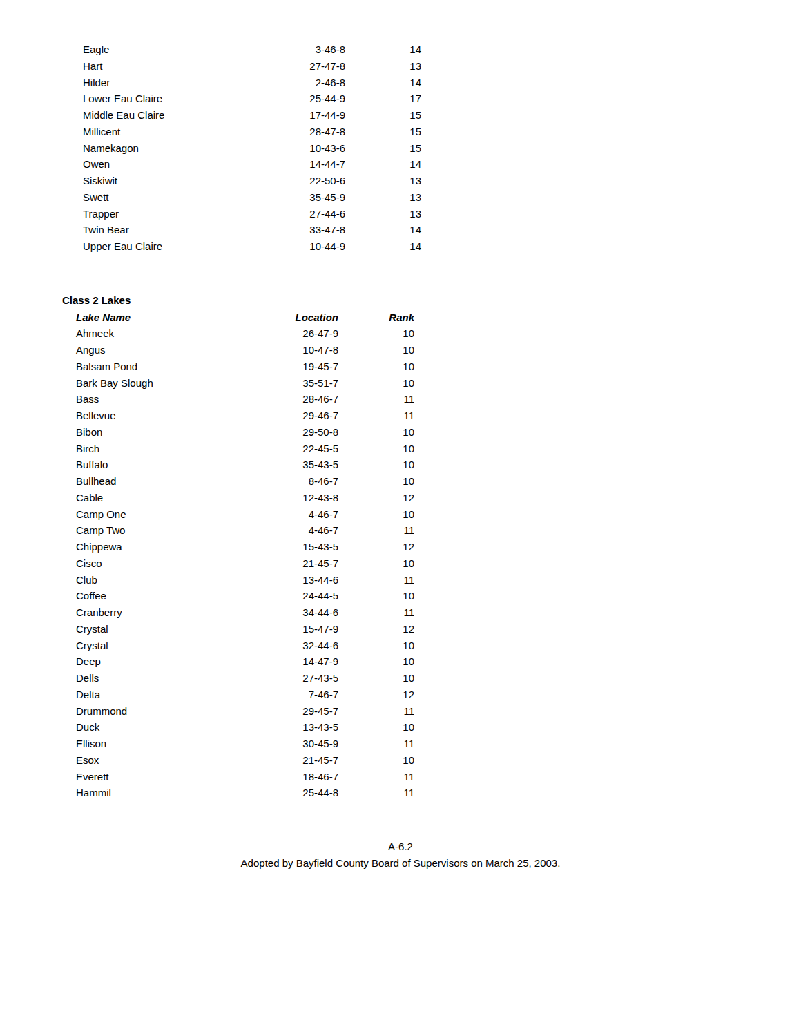| Eagle | 3-46-8 | 14 |
| Hart | 27-47-8 | 13 |
| Hilder | 2-46-8 | 14 |
| Lower Eau Claire | 25-44-9 | 17 |
| Middle Eau Claire | 17-44-9 | 15 |
| Millicent | 28-47-8 | 15 |
| Namekagon | 10-43-6 | 15 |
| Owen | 14-44-7 | 14 |
| Siskiwit | 22-50-6 | 13 |
| Swett | 35-45-9 | 13 |
| Trapper | 27-44-6 | 13 |
| Twin Bear | 33-47-8 | 14 |
| Upper Eau Claire | 10-44-9 | 14 |
Class 2 Lakes
| Lake Name | Location | Rank |
| Ahmeek | 26-47-9 | 10 |
| Angus | 10-47-8 | 10 |
| Balsam Pond | 19-45-7 | 10 |
| Bark Bay Slough | 35-51-7 | 10 |
| Bass | 28-46-7 | 11 |
| Bellevue | 29-46-7 | 11 |
| Bibon | 29-50-8 | 10 |
| Birch | 22-45-5 | 10 |
| Buffalo | 35-43-5 | 10 |
| Bullhead | 8-46-7 | 10 |
| Cable | 12-43-8 | 12 |
| Camp One | 4-46-7 | 10 |
| Camp Two | 4-46-7 | 11 |
| Chippewa | 15-43-5 | 12 |
| Cisco | 21-45-7 | 10 |
| Club | 13-44-6 | 11 |
| Coffee | 24-44-5 | 10 |
| Cranberry | 34-44-6 | 11 |
| Crystal | 15-47-9 | 12 |
| Crystal | 32-44-6 | 10 |
| Deep | 14-47-9 | 10 |
| Dells | 27-43-5 | 10 |
| Delta | 7-46-7 | 12 |
| Drummond | 29-45-7 | 11 |
| Duck | 13-43-5 | 10 |
| Ellison | 30-45-9 | 11 |
| Esox | 21-45-7 | 10 |
| Everett | 18-46-7 | 11 |
| Hammil | 25-44-8 | 11 |
A-6.2
Adopted by Bayfield County Board of Supervisors on March 25, 2003.